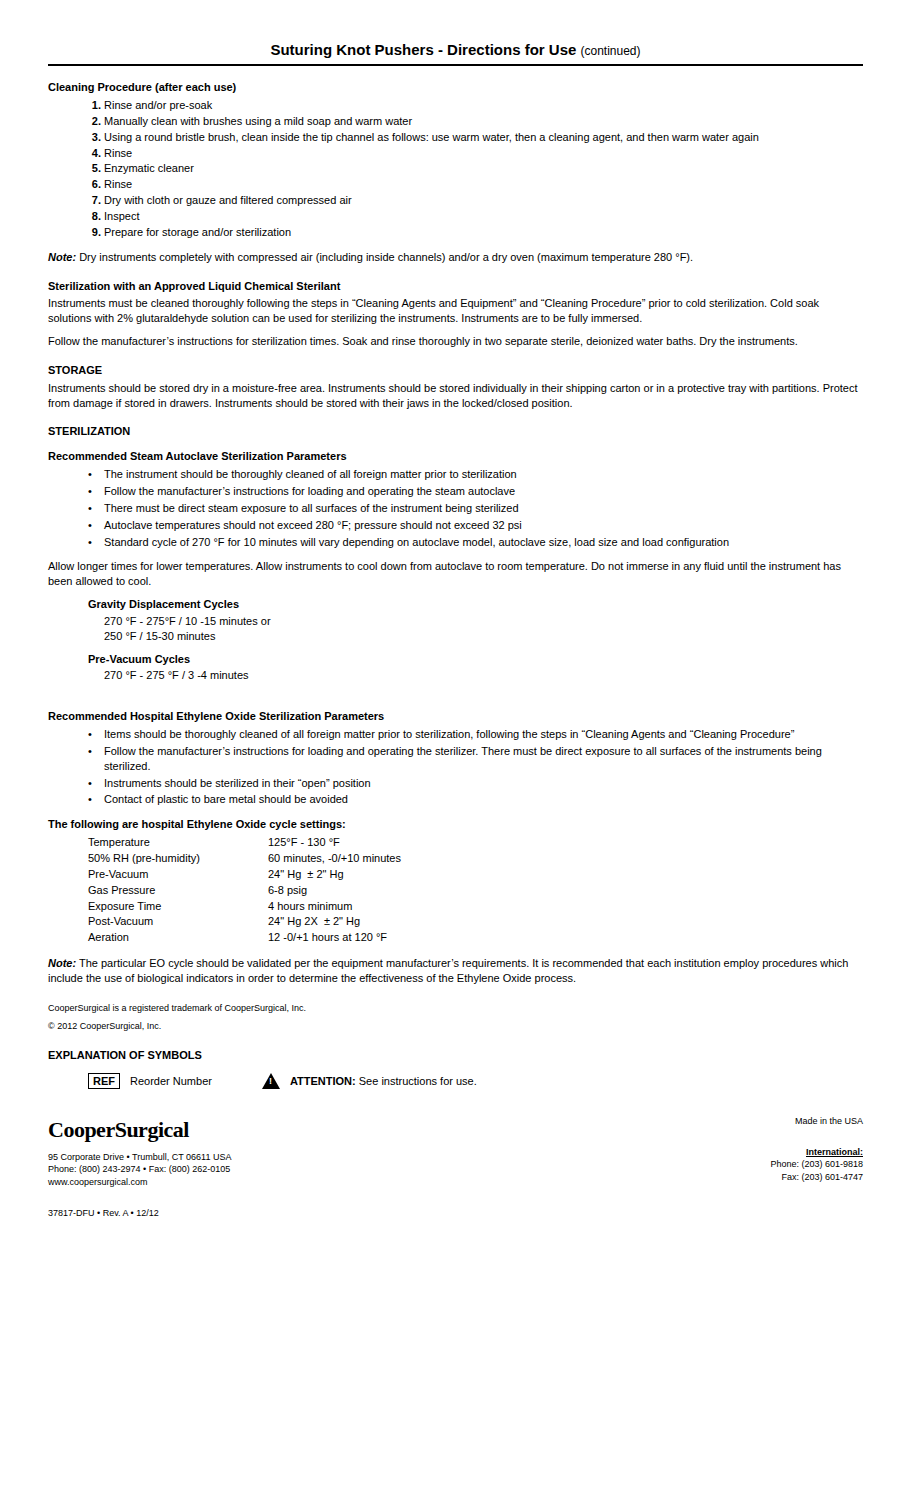Suturing Knot Pushers - Directions for Use (continued)
Cleaning Procedure (after each use)
Rinse and/or pre-soak
Manually clean with brushes using a mild soap and warm water
Using a round bristle brush, clean inside the tip channel as follows: use warm water, then a cleaning agent, and then warm water again
Rinse
Enzymatic cleaner
Rinse
Dry with cloth or gauze and filtered compressed air
Inspect
Prepare for storage and/or sterilization
Note: Dry instruments completely with compressed air (including inside channels) and/or a dry oven (maximum temperature 280 °F).
Sterilization with an Approved Liquid Chemical Sterilant
Instruments must be cleaned thoroughly following the steps in “Cleaning Agents and Equipment” and “Cleaning Procedure” prior to cold sterilization. Cold soak solutions with 2% glutaraldehyde solution can be used for sterilizing the instruments. Instruments are to be fully immersed.
Follow the manufacturer’s instructions for sterilization times. Soak and rinse thoroughly in two separate sterile, deionized water baths. Dry the instruments.
STORAGE
Instruments should be stored dry in a moisture-free area. Instruments should be stored individually in their shipping carton or in a protective tray with partitions. Protect from damage if stored in drawers. Instruments should be stored with their jaws in the locked/closed position.
STERILIZATION
Recommended Steam Autoclave Sterilization Parameters
The instrument should be thoroughly cleaned of all foreign matter prior to sterilization
Follow the manufacturer’s instructions for loading and operating the steam autoclave
There must be direct steam exposure to all surfaces of the instrument being sterilized
Autoclave temperatures should not exceed 280 °F; pressure should not exceed 32 psi
Standard cycle of 270 °F for 10 minutes will vary depending on autoclave model, autoclave size, load size and load configuration
Allow longer times for lower temperatures. Allow instruments to cool down from autoclave to room temperature. Do not immerse in any fluid until the instrument has been allowed to cool.
Gravity Displacement Cycles
270 °F - 275°F / 10 -15 minutes or
250 °F / 15-30 minutes
Pre-Vacuum Cycles
270 °F - 275 °F / 3 -4 minutes
Recommended Hospital Ethylene Oxide Sterilization Parameters
Items should be thoroughly cleaned of all foreign matter prior to sterilization, following the steps in “Cleaning Agents and “Cleaning Procedure”
Follow the manufacturer’s instructions for loading and operating the sterilizer. There must be direct exposure to all surfaces of the instruments being sterilized.
Instruments should be sterilized in their “open” position
Contact of plastic to bare metal should be avoided
The following are hospital Ethylene Oxide cycle settings:
| Temperature | 125°F - 130 °F |
| 50% RH (pre-humidity) | 60 minutes, -0/+10 minutes |
| Pre-Vacuum | 24" Hg ± 2" Hg |
| Gas Pressure | 6-8 psig |
| Exposure Time | 4 hours minimum |
| Post-Vacuum | 24" Hg 2X ± 2" Hg |
| Aeration | 12 -0/+1 hours at 120 °F |
Note: The particular EO cycle should be validated per the equipment manufacturer’s requirements. It is recommended that each institution employ procedures which include the use of biological indicators in order to determine the effectiveness of the Ethylene Oxide process.
CooperSurgical is a registered trademark of CooperSurgical, Inc.
© 2012 CooperSurgical, Inc.
EXPLANATION OF SYMBOLS
REF Reorder Number ATTENTION: See instructions for use.
CooperSurgical
95 Corporate Drive • Trumbull, CT 06611 USA
Phone: (800) 243-2974 • Fax: (800) 262-0105
www.coopersurgical.com
Made in the USA
International:
Phone: (203) 601-9818
Fax: (203) 601-4747
37817-DFU • Rev. A • 12/12